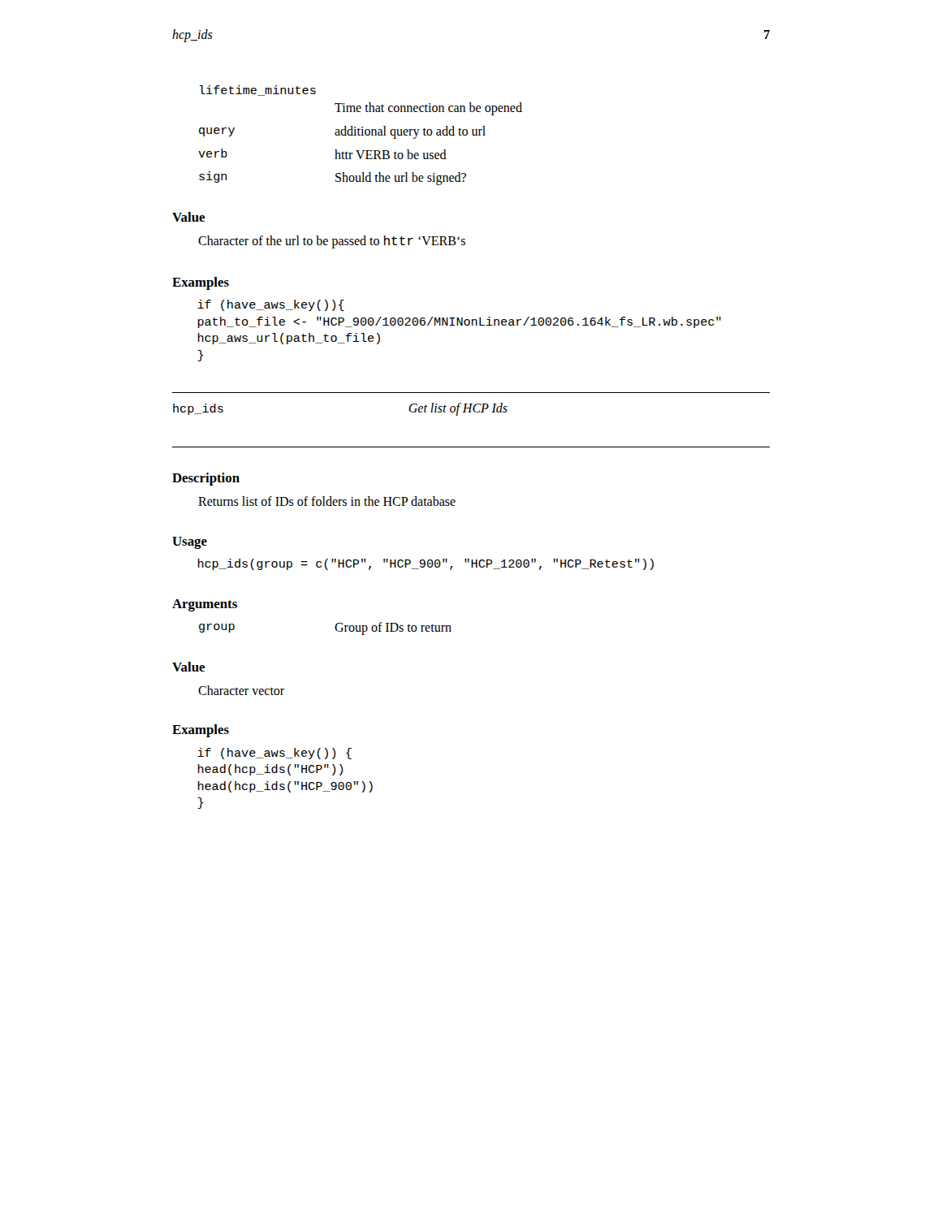hcp_ids 7
lifetime_minutes
Time that connection can be opened
query
additional query to add to url
verb
httr VERB to be used
sign
Should the url be signed?
Value
Character of the url to be passed to httr ‘VERB‘s
Examples
if (have_aws_key()){
path_to_file <- "HCP_900/100206/MNINonLinear/100206.164k_fs_LR.wb.spec"
hcp_aws_url(path_to_file)
}
hcp_ids Get list of HCP Ids
Description
Returns list of IDs of folders in the HCP database
Usage
hcp_ids(group = c("HCP", "HCP_900", "HCP_1200", "HCP_Retest"))
Arguments
group
Group of IDs to return
Value
Character vector
Examples
if (have_aws_key()) {
head(hcp_ids("HCP"))
head(hcp_ids("HCP_900"))
}